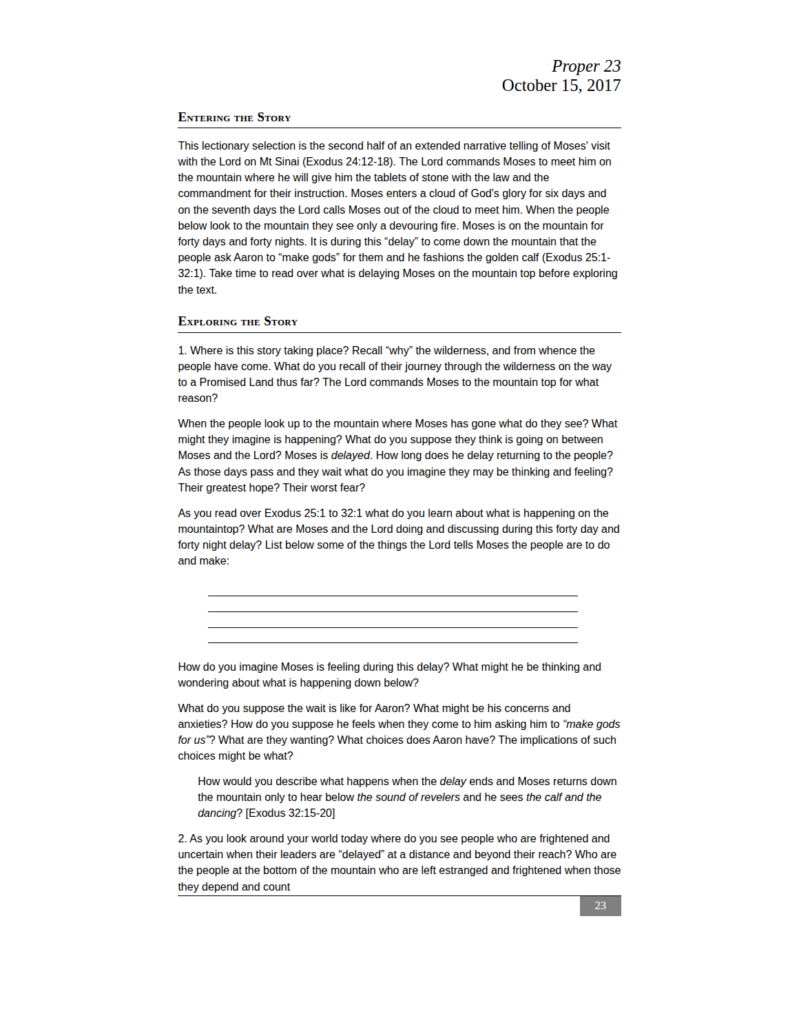Proper 23
October 15, 2017
Entering the Story
This lectionary selection is the second half of an extended narrative telling of Moses' visit with the Lord on Mt Sinai (Exodus 24:12-18). The Lord commands Moses to meet him on the mountain where he will give him the tablets of stone with the law and the commandment for their instruction. Moses enters a cloud of God's glory for six days and on the seventh days the Lord calls Moses out of the cloud to meet him. When the people below look to the mountain they see only a devouring fire. Moses is on the mountain for forty days and forty nights. It is during this “delay” to come down the mountain that the people ask Aaron to “make gods” for them and he fashions the golden calf (Exodus 25:1-32:1). Take time to read over what is delaying Moses on the mountain top before exploring the text.
Exploring the Story
1. Where is this story taking place? Recall “why” the wilderness, and from whence the people have come. What do you recall of their journey through the wilderness on the way to a Promised Land thus far? The Lord commands Moses to the mountain top for what reason?
When the people look up to the mountain where Moses has gone what do they see? What might they imagine is happening? What do you suppose they think is going on between Moses and the Lord? Moses is delayed. How long does he delay returning to the people? As those days pass and they wait what do you imagine they may be thinking and feeling? Their greatest hope? Their worst fear?
As you read over Exodus 25:1 to 32:1 what do you learn about what is happening on the mountaintop? What are Moses and the Lord doing and discussing during this forty day and forty night delay? List below some of the things the Lord tells Moses the people are to do and make:
How do you imagine Moses is feeling during this delay? What might he be thinking and wondering about what is happening down below?
What do you suppose the wait is like for Aaron? What might be his concerns and anxieties? How do you suppose he feels when they come to him asking him to “make gods for us”? What are they wanting? What choices does Aaron have? The implications of such choices might be what?
How would you describe what happens when the delay ends and Moses returns down the mountain only to hear below the sound of revelers and he sees the calf and the dancing? [Exodus 32:15-20]
2. As you look around your world today where do you see people who are frightened and uncertain when their leaders are “delayed” at a distance and beyond their reach? Who are the people at the bottom of the mountain who are left estranged and frightened when those they depend and count
23